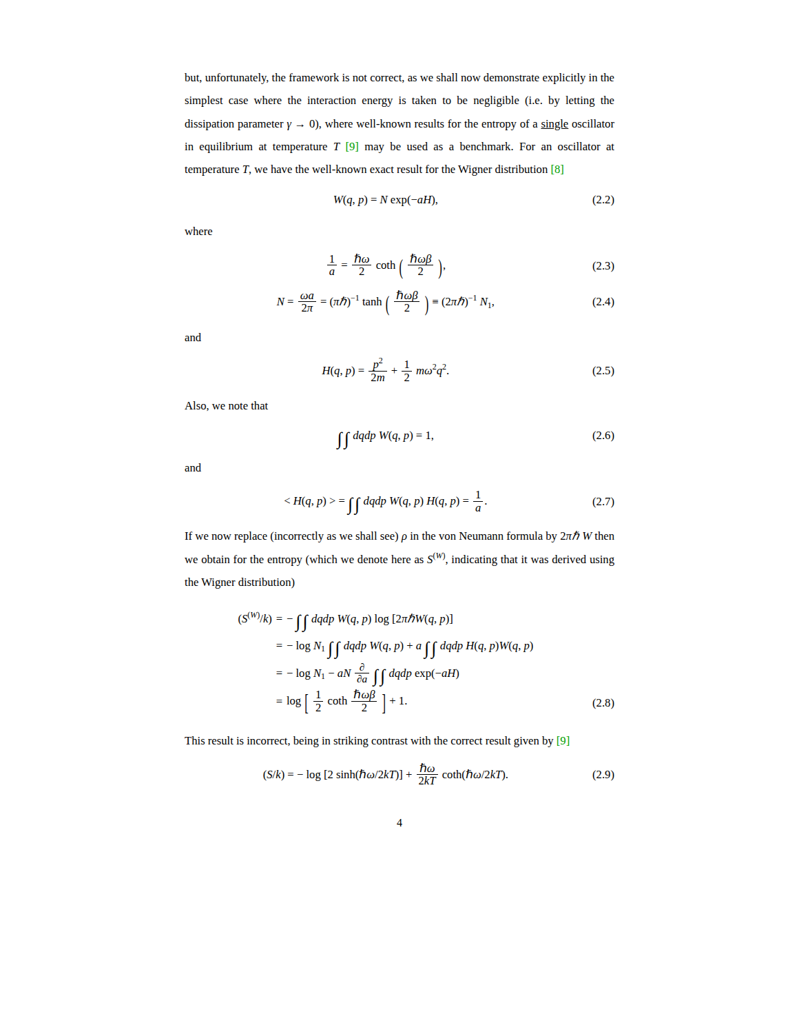but, unfortunately, the framework is not correct, as we shall now demonstrate explicitly in the simplest case where the interaction energy is taken to be negligible (i.e. by letting the dissipation parameter γ → 0), where well-known results for the entropy of a single oscillator in equilibrium at temperature T [9] may be used as a benchmark. For an oscillator at temperature T, we have the well-known exact result for the Wigner distribution [8]
W(q, p) = N exp(−aH),
(2.2)
where
1 a = ℏω 2 coth ( ℏωβ 2 ),
(2.3)
N = ωa 2π = (πℏ)−1 tanh ( ℏωβ 2 ) ≡ (2πℏ)−1 N1,
(2.4)
and
H(q, p) = p22m + 12 mω2q2.
(2.5)
Also, we note that
∫∫ dqdp W(q, p) = 1,
(2.6)
and
< H(q, p) > = ∫∫ dqdp W(q, p) H(q, p) = 1 a.
(2.7)
If we now replace (incorrectly as we shall see) ρ in the von Neumann formula by 2πℏ W then we obtain for the entropy (which we denote here as S(W), indicating that it was derived using the Wigner distribution)
(S(W)/k)
=
− ∫∫ dqdp W(q, p) log [2πℏW(q, p)]
=
− log N1 ∫∫ dqdp W(q, p) + a ∫∫ dqdp H(q, p)W(q, p)
=
− log N1 − aN ∂∂a ∫∫ dqdp exp(−aH)
=
log [ 12 coth ℏωβ 2 ] + 1.
(2.8)
This result is incorrect, being in striking contrast with the correct result given by [9]
(S/k) = − log [2 sinh(ℏω/2kT)] + ℏω 2kT coth(ℏω/2kT).
(2.9)
4